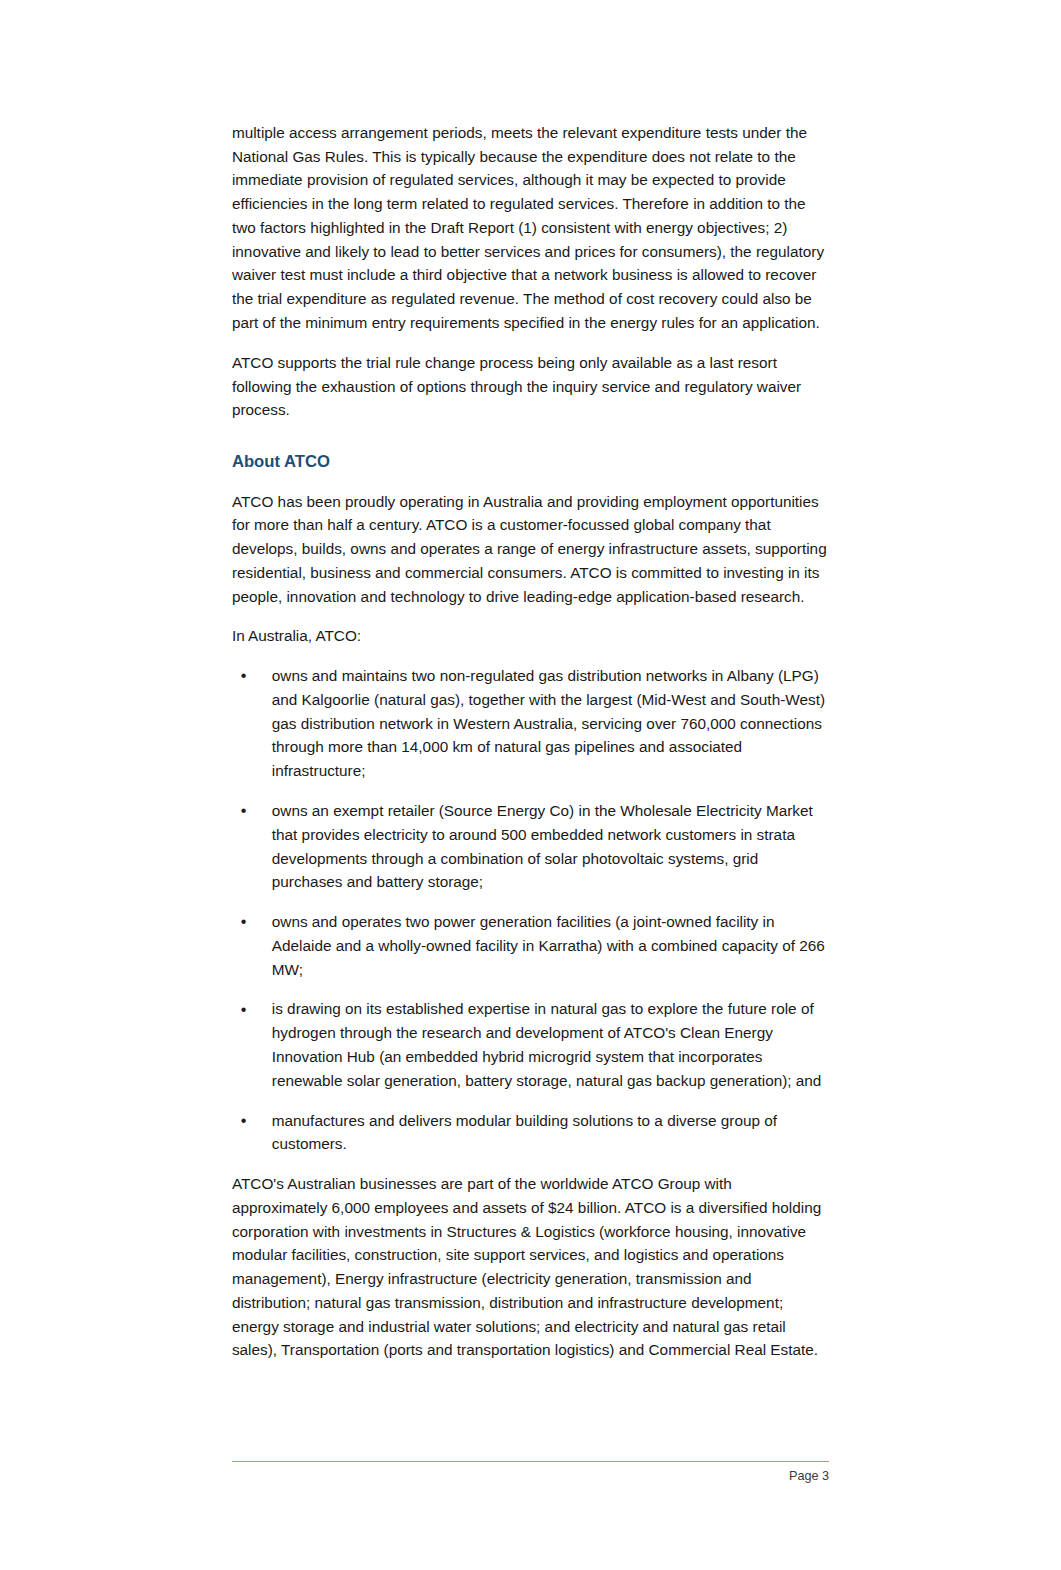multiple access arrangement periods, meets the relevant expenditure tests under the National Gas Rules. This is typically because the expenditure does not relate to the immediate provision of regulated services, although it may be expected to provide efficiencies in the long term related to regulated services. Therefore in addition to the two factors highlighted in the Draft Report (1) consistent with energy objectives; 2) innovative and likely to lead to better services and prices for consumers), the regulatory waiver test must include a third objective that a network business is allowed to recover the trial expenditure as regulated revenue. The method of cost recovery could also be part of the minimum entry requirements specified in the energy rules for an application.
ATCO supports the trial rule change process being only available as a last resort following the exhaustion of options through the inquiry service and regulatory waiver process.
About ATCO
ATCO has been proudly operating in Australia and providing employment opportunities for more than half a century. ATCO is a customer-focussed global company that develops, builds, owns and operates a range of energy infrastructure assets, supporting residential, business and commercial consumers. ATCO is committed to investing in its people, innovation and technology to drive leading-edge application-based research.
In Australia, ATCO:
owns and maintains two non-regulated gas distribution networks in Albany (LPG) and Kalgoorlie (natural gas), together with the largest (Mid-West and South-West) gas distribution network in Western Australia, servicing over 760,000 connections through more than 14,000 km of natural gas pipelines and associated infrastructure;
owns an exempt retailer (Source Energy Co) in the Wholesale Electricity Market that provides electricity to around 500 embedded network customers in strata developments through a combination of solar photovoltaic systems, grid purchases and battery storage;
owns and operates two power generation facilities (a joint-owned facility in Adelaide and a wholly-owned facility in Karratha) with a combined capacity of 266 MW;
is drawing on its established expertise in natural gas to explore the future role of hydrogen through the research and development of ATCO's Clean Energy Innovation Hub (an embedded hybrid microgrid system that incorporates renewable solar generation, battery storage, natural gas backup generation); and
manufactures and delivers modular building solutions to a diverse group of customers.
ATCO's Australian businesses are part of the worldwide ATCO Group with approximately 6,000 employees and assets of $24 billion. ATCO is a diversified holding corporation with investments in Structures & Logistics (workforce housing, innovative modular facilities, construction, site support services, and logistics and operations management), Energy infrastructure (electricity generation, transmission and distribution; natural gas transmission, distribution and infrastructure development; energy storage and industrial water solutions; and electricity and natural gas retail sales), Transportation (ports and transportation logistics) and Commercial Real Estate.
Page 3